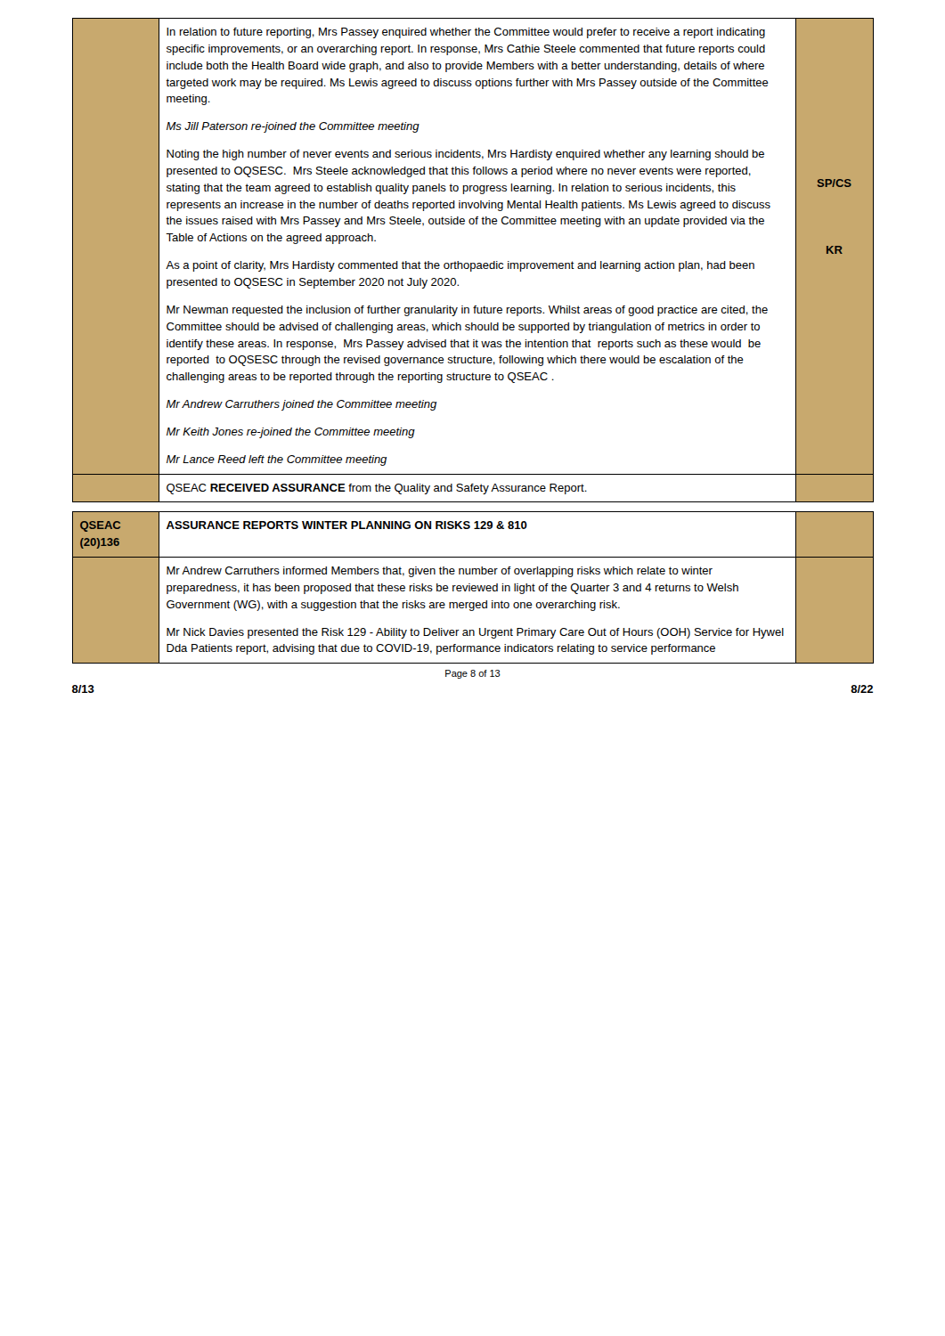| | In relation to future reporting, Mrs Passey enquired whether the Committee would prefer to receive a report indicating specific improvements, or an overarching report. In response, Mrs Cathie Steele commented that future reports could include both the Health Board wide graph, and also to provide Members with a better understanding, details of where targeted work may be required. Ms Lewis agreed to discuss options further with Mrs Passey outside of the Committee meeting. Ms Jill Paterson re-joined the Committee meeting Noting the high number of never events and serious incidents, Mrs Hardisty enquired whether any learning should be presented to OQSESC. Mrs Steele acknowledged that this follows a period where no never events were reported, stating that the team agreed to establish quality panels to progress learning. In relation to serious incidents, this represents an increase in the number of deaths reported involving Mental Health patients. Ms Lewis agreed to discuss the issues raised with Mrs Passey and Mrs Steele, outside of the Committee meeting with an update provided via the Table of Actions on the agreed approach. As a point of clarity, Mrs Hardisty commented that the orthopaedic improvement and learning action plan, had been presented to OQSESC in September 2020 not July 2020. Mr Newman requested the inclusion of further granularity in future reports. Whilst areas of good practice are cited, the Committee should be advised of challenging areas, which should be supported by triangulation of metrics in order to identify these areas. In response, Mrs Passey advised that it was the intention that reports such as these would be reported to OQSESC through the revised governance structure, following which there would be escalation of the challenging areas to be reported through the reporting structure to QSEAC . Mr Andrew Carruthers joined the Committee meeting Mr Keith Jones re-joined the Committee meeting Mr Lance Reed left the Committee meeting | SP/CS KR |
| | QSEAC RECEIVED ASSURANCE from the Quality and Safety Assurance Report. | |
| QSEAC (20)136 | ASSURANCE REPORTS WINTER PLANNING ON RISKS 129 & 810 | |
| | Mr Andrew Carruthers informed Members that, given the number of overlapping risks which relate to winter preparedness, it has been proposed that these risks be reviewed in light of the Quarter 3 and 4 returns to Welsh Government (WG), with a suggestion that the risks are merged into one overarching risk. Mr Nick Davies presented the Risk 129 - Ability to Deliver an Urgent Primary Care Out of Hours (OOH) Service for Hywel Dda Patients report, advising that due to COVID-19, performance indicators relating to service performance | |
Page 8 of 13
8/13 8/22